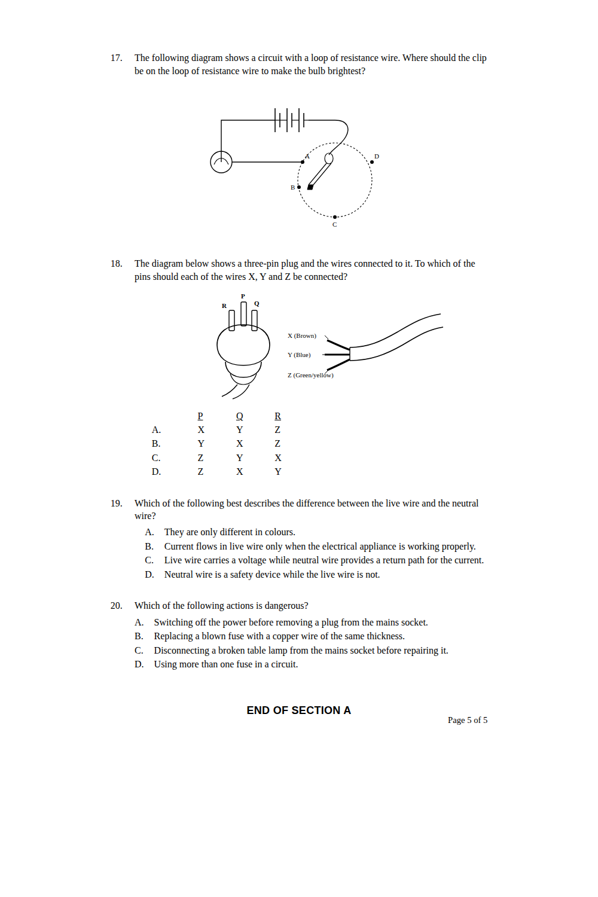17.
The following diagram shows a circuit with a loop of resistance wire. Where should the clip be on the loop of resistance wire to make the bulb brightest?
A B C D
18.
The diagram below shows a three-pin plug and the wires connected to it. To which of the pins should each of the wires X, Y and Z be connected?
P Q R X (Brown) Y (Blue) Z (Green/yellow)
| | P | Q | R |
| --- | --- | --- | --- |
| A. | X | Y | Z |
| B. | Y | X | Z |
| C. | Z | Y | X |
| D. | Z | X | Y |
19.
Which of the following best describes the difference between the live wire and the neutral wire?
A. They are only different in colours.
B. Current flows in live wire only when the electrical appliance is working properly.
C. Live wire carries a voltage while neutral wire provides a return path for the current.
D. Neutral wire is a safety device while the live wire is not.
20.
Which of the following actions is dangerous?
A. Switching off the power before removing a plug from the mains socket.
B. Replacing a blown fuse with a copper wire of the same thickness.
C. Disconnecting a broken table lamp from the mains socket before repairing it.
D. Using more than one fuse in a circuit.
END OF SECTION A
Page 5 of 5